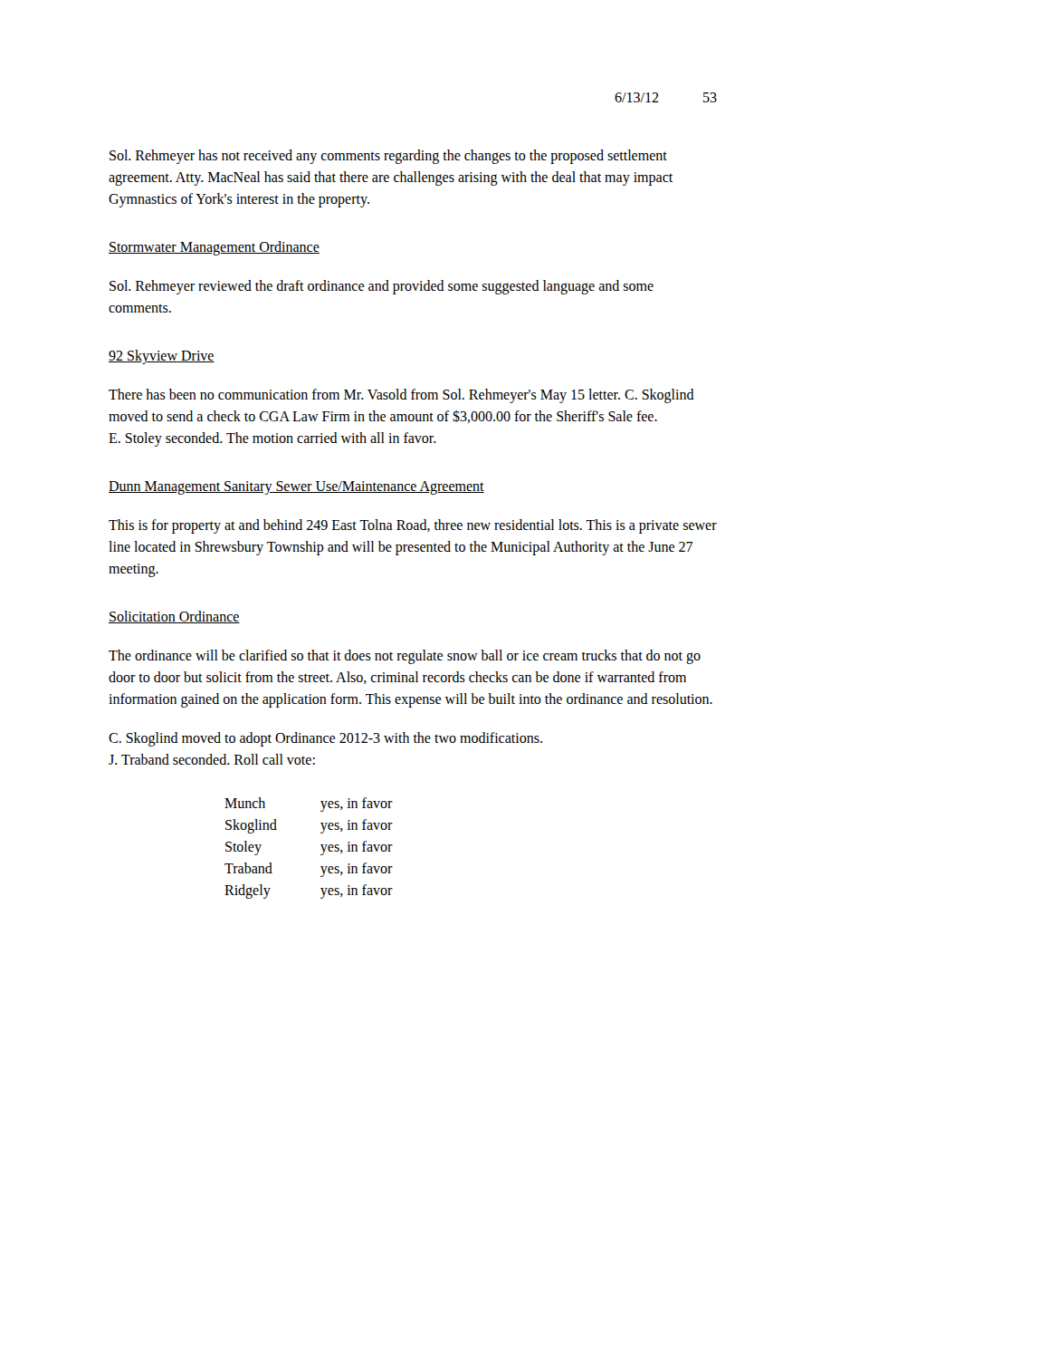6/13/1253
Sol. Rehmeyer has not received any comments regarding the changes to the proposed settlement agreement. Atty. MacNeal has said that there are challenges arising with the deal that may impact Gymnastics of York's interest in the property.
Stormwater Management Ordinance
Sol. Rehmeyer reviewed the draft ordinance and provided some suggested language and some comments.
92 Skyview Drive
There has been no communication from Mr. Vasold from Sol. Rehmeyer's May 15 letter. C. Skoglind moved to send a check to CGA Law Firm in the amount of $3,000.00 for the Sheriff's Sale fee.
E. Stoley seconded. The motion carried with all in favor.
Dunn Management Sanitary Sewer Use/Maintenance Agreement
This is for property at and behind 249 East Tolna Road, three new residential lots. This is a private sewer line located in Shrewsbury Township and will be presented to the Municipal Authority at the June 27 meeting.
Solicitation Ordinance
The ordinance will be clarified so that it does not regulate snow ball or ice cream trucks that do not go door to door but solicit from the street. Also, criminal records checks can be done if warranted from information gained on the application form. This expense will be built into the ordinance and resolution.
C. Skoglind moved to adopt Ordinance 2012-3 with the two modifications.
J. Traband seconded. Roll call vote:
| Munch | yes, in favor |
| Skoglind | yes, in favor |
| Stoley | yes, in favor |
| Traband | yes, in favor |
| Ridgely | yes, in favor |